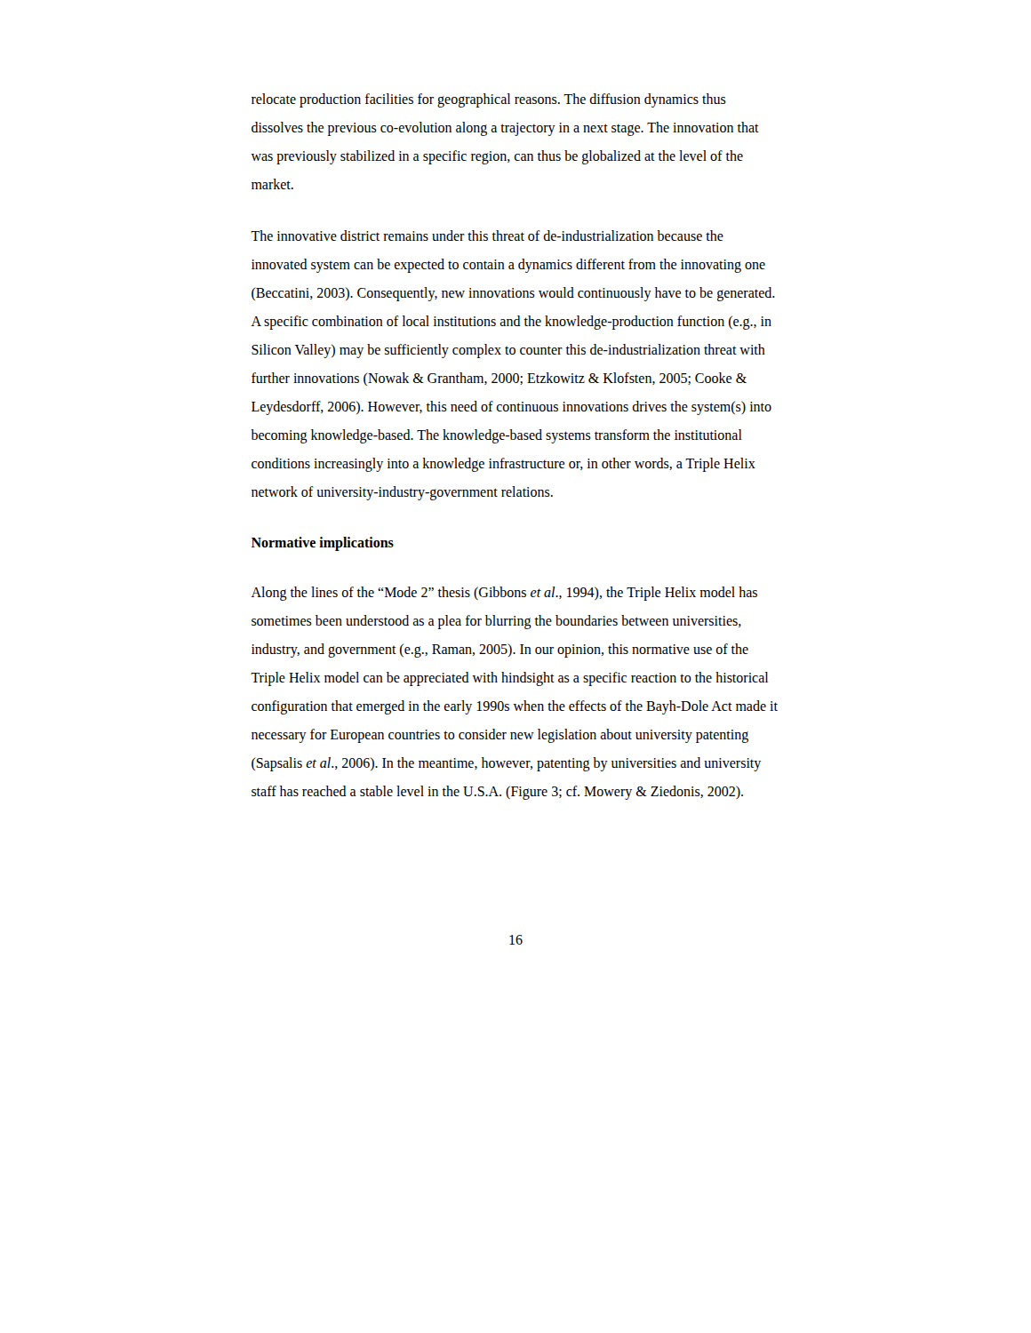relocate production facilities for geographical reasons. The diffusion dynamics thus dissolves the previous co-evolution along a trajectory in a next stage. The innovation that was previously stabilized in a specific region, can thus be globalized at the level of the market.
The innovative district remains under this threat of de-industrialization because the innovated system can be expected to contain a dynamics different from the innovating one (Beccatini, 2003). Consequently, new innovations would continuously have to be generated. A specific combination of local institutions and the knowledge-production function (e.g., in Silicon Valley) may be sufficiently complex to counter this de-industrialization threat with further innovations (Nowak & Grantham, 2000; Etzkowitz & Klofsten, 2005; Cooke & Leydesdorff, 2006). However, this need of continuous innovations drives the system(s) into becoming knowledge-based. The knowledge-based systems transform the institutional conditions increasingly into a knowledge infrastructure or, in other words, a Triple Helix network of university-industry-government relations.
Normative implications
Along the lines of the “Mode 2” thesis (Gibbons et al., 1994), the Triple Helix model has sometimes been understood as a plea for blurring the boundaries between universities, industry, and government (e.g., Raman, 2005). In our opinion, this normative use of the Triple Helix model can be appreciated with hindsight as a specific reaction to the historical configuration that emerged in the early 1990s when the effects of the Bayh-Dole Act made it necessary for European countries to consider new legislation about university patenting (Sapsalis et al., 2006). In the meantime, however, patenting by universities and university staff has reached a stable level in the U.S.A. (Figure 3; cf. Mowery & Ziedonis, 2002).
16